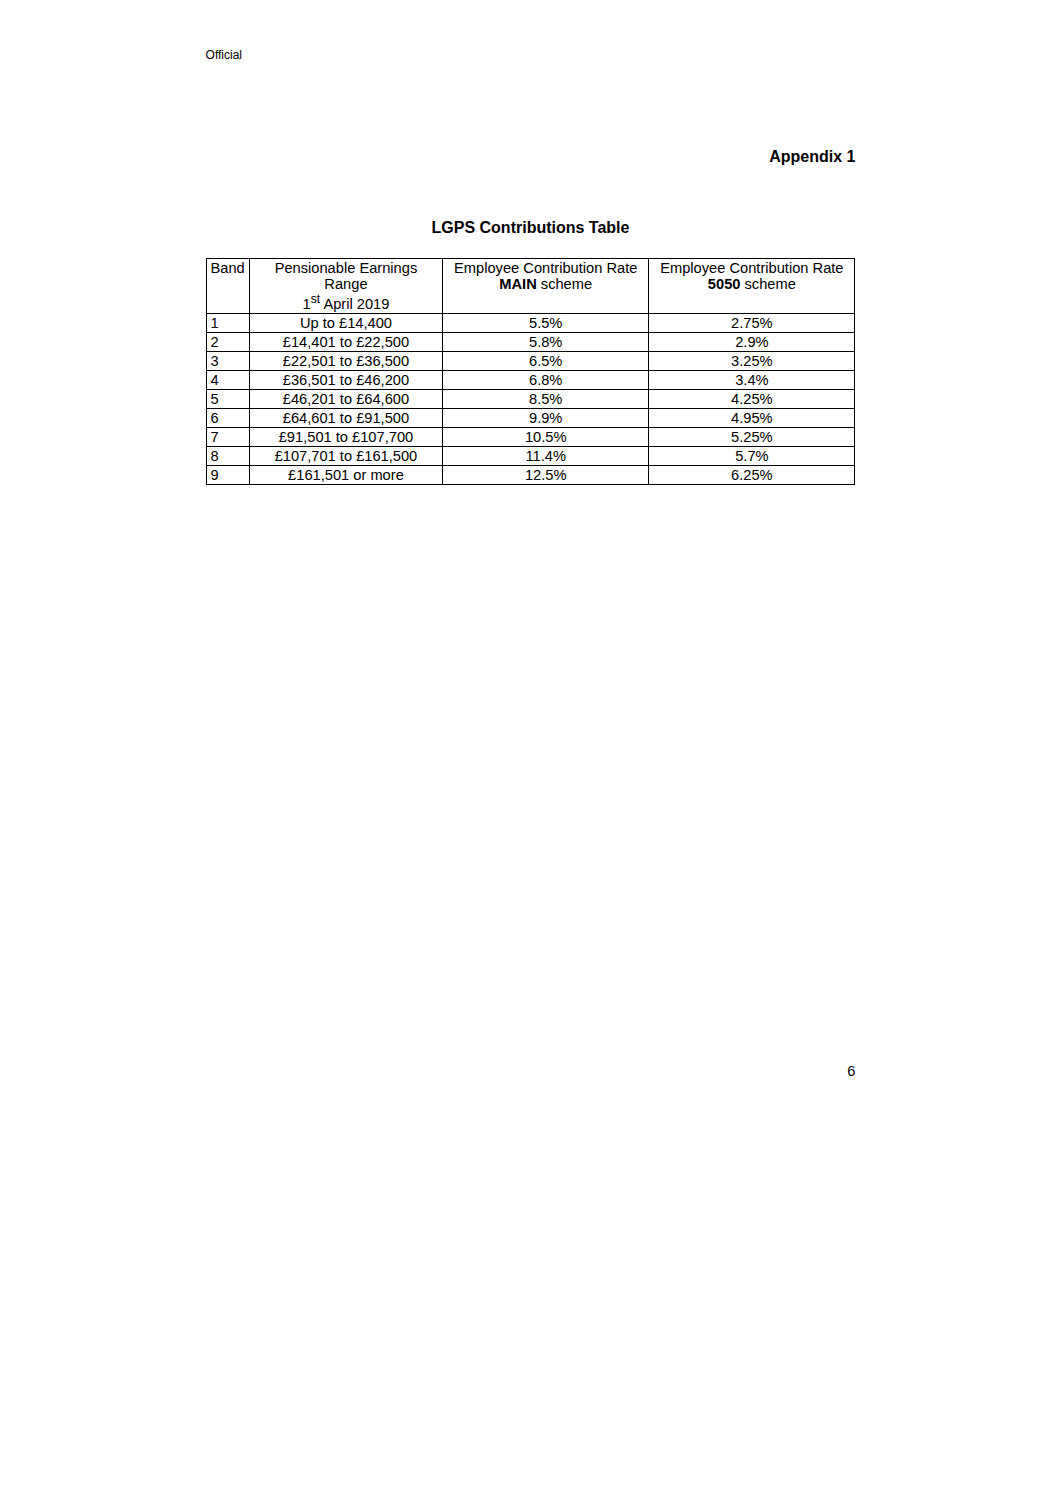Official
Appendix 1
LGPS Contributions Table
| Band | Pensionable Earnings Range 1 st April 2019 | Employee Contribution Rate MAIN scheme | Employee Contribution Rate 5050 scheme |
| --- | --- | --- | --- |
| 1 | Up to £14,400 | 5.5% | 2.75% |
| 2 | £14,401 to £22,500 | 5.8% | 2.9% |
| 3 | £22,501 to £36,500 | 6.5% | 3.25% |
| 4 | £36,501 to £46,200 | 6.8% | 3.4% |
| 5 | £46,201 to £64,600 | 8.5% | 4.25% |
| 6 | £64,601 to £91,500 | 9.9% | 4.95% |
| 7 | £91,501 to £107,700 | 10.5% | 5.25% |
| 8 | £107,701 to £161,500 | 11.4% | 5.7% |
| 9 | £161,501 or more | 12.5% | 6.25% |
6